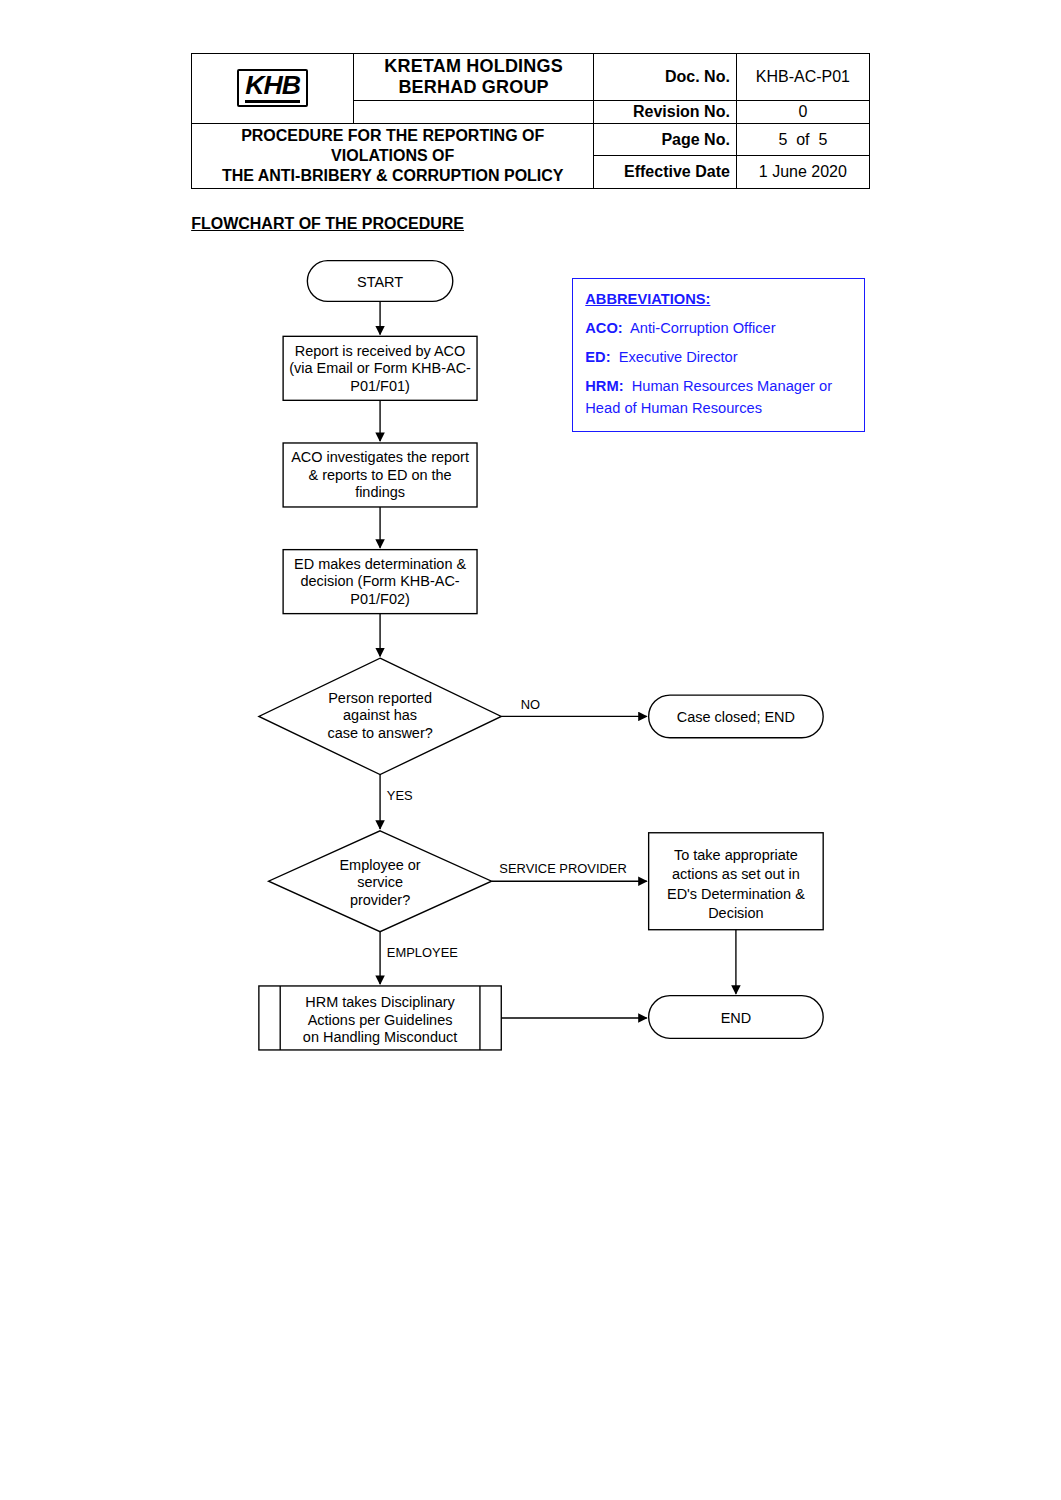| KHB | KRETAM HOLDINGS BERHAD GROUP | Doc. No. | KHB-AC-P01 |
| | Revision No. | 0 |
| PROCEDURE FOR THE REPORTING OF VIOLATIONS OF THE ANTI-BRIBERY & CORRUPTION POLICY | Page No. | 5 of 5 |
| Effective Date | 1 June 2020 |
FLOWCHART OF THE PROCEDURE
ABBREVIATIONS:
ACO: Anti-Corruption Officer
ED: Executive Director
HRM: Human Resources Manager or Head of Human Resources
START Report is received by ACO (via Email or Form KHB-AC- P01/F01) ACO investigates the report & reports to ED on the findings ED makes determination & decision (Form KHB-AC- P01/F02) Person reported against has case to answer? NO Case closed; END YES Employee or service provider? SERVICE PROVIDER To take appropriate actions as set out in ED's Determination & Decision EMPLOYEE HRM takes Disciplinary Actions per Guidelines on Handling Misconduct END